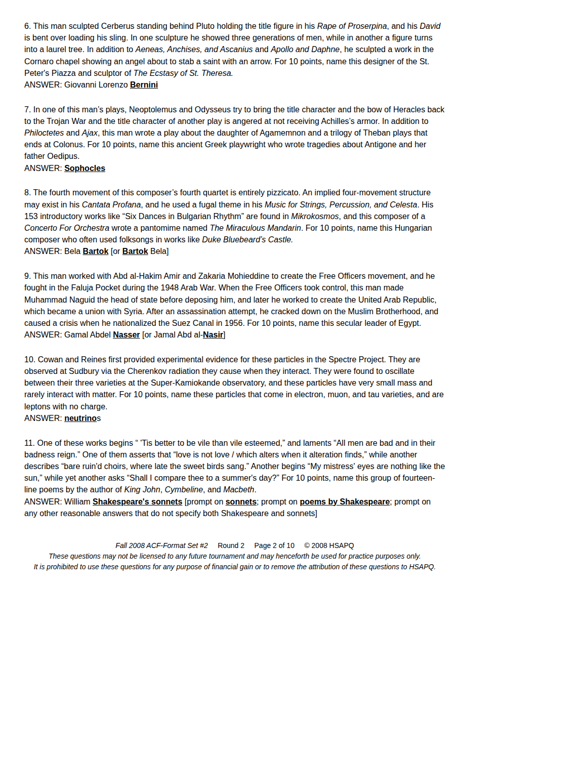6. This man sculpted Cerberus standing behind Pluto holding the title figure in his Rape of Proserpina, and his David is bent over loading his sling. In one sculpture he showed three generations of men, while in another a figure turns into a laurel tree. In addition to Aeneas, Anchises, and Ascanius and Apollo and Daphne, he sculpted a work in the Cornaro chapel showing an angel about to stab a saint with an arrow. For 10 points, name this designer of the St. Peter's Piazza and sculptor of The Ecstasy of St. Theresa.
ANSWER: Giovanni Lorenzo Bernini
7. In one of this man’s plays, Neoptolemus and Odysseus try to bring the title character and the bow of Heracles back to the Trojan War and the title character of another play is angered at not receiving Achilles’s armor. In addition to Philoctetes and Ajax, this man wrote a play about the daughter of Agamemnon and a trilogy of Theban plays that ends at Colonus. For 10 points, name this ancient Greek playwright who wrote tragedies about Antigone and her father Oedipus.
ANSWER: Sophocles
8. The fourth movement of this composer’s fourth quartet is entirely pizzicato. An implied four-movement structure may exist in his Cantata Profana, and he used a fugal theme in his Music for Strings, Percussion, and Celesta. His 153 introductory works like “Six Dances in Bulgarian Rhythm” are found in Mikrokosmos, and this composer of a Concerto For Orchestra wrote a pantomime named The Miraculous Mandarin. For 10 points, name this Hungarian composer who often used folksongs in works like Duke Bluebeard’s Castle.
ANSWER: Bela Bartok [or Bartok Bela]
9. This man worked with Abd al-Hakim Amir and Zakaria Mohieddine to create the Free Officers movement, and he fought in the Faluja Pocket during the 1948 Arab War. When the Free Officers took control, this man made Muhammad Naguid the head of state before deposing him, and later he worked to create the United Arab Republic, which became a union with Syria. After an assassination attempt, he cracked down on the Muslim Brotherhood, and caused a crisis when he nationalized the Suez Canal in 1956. For 10 points, name this secular leader of Egypt.
ANSWER: Gamal Abdel Nasser [or Jamal Abd al-Nasir]
10. Cowan and Reines first provided experimental evidence for these particles in the Spectre Project. They are observed at Sudbury via the Cherenkov radiation they cause when they interact. They were found to oscillate between their three varieties at the Super-Kamiokande observatory, and these particles have very small mass and rarely interact with matter. For 10 points, name these particles that come in electron, muon, and tau varieties, and are leptons with no charge.
ANSWER: neutrinos
11. One of these works begins “ 'Tis better to be vile than vile esteemed,” and laments “All men are bad and in their badness reign.” One of them asserts that “love is not love / which alters when it alteration finds,” while another describes “bare ruin'd choirs, where late the sweet birds sang.” Another begins “My mistress' eyes are nothing like the sun,” while yet another asks “Shall I compare thee to a summer's day?” For 10 points, name this group of fourteen-line poems by the author of King John, Cymbeline, and Macbeth.
ANSWER: William Shakespeare's sonnets [prompt on sonnets; prompt on poems by Shakespeare; prompt on any other reasonable answers that do not specify both Shakespeare and sonnets]
Fall 2008 ACF-Format Set #2 Round 2 Page 2 of 10 © 2008 HSAPQ
These questions may not be licensed to any future tournament and may henceforth be used for practice purposes only.
It is prohibited to use these questions for any purpose of financial gain or to remove the attribution of these questions to HSAPQ.